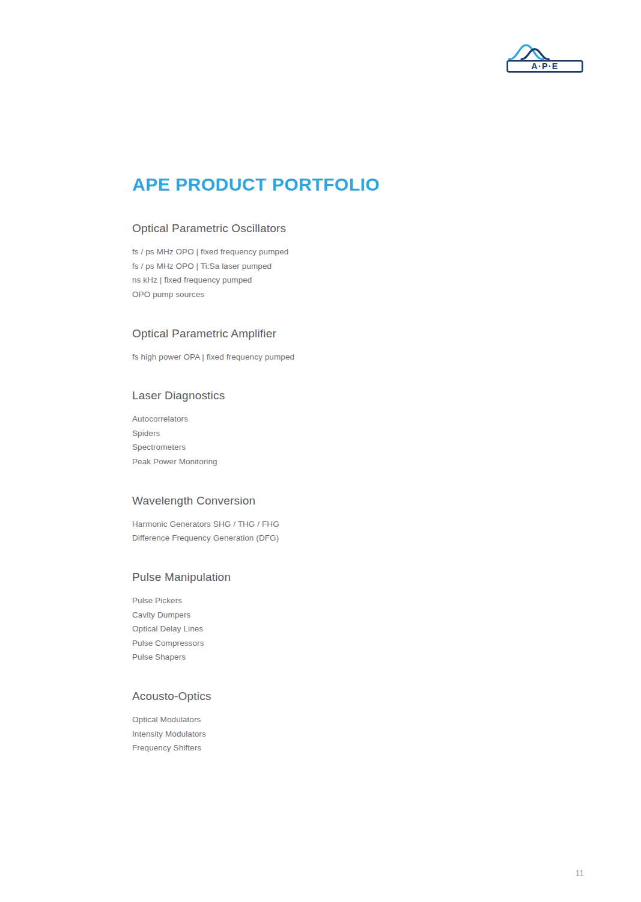A·P·E
APE PRODUCT PORTFOLIO
Optical Parametric Oscillators
fs / ps MHz OPO | fixed frequency pumped
fs / ps MHz OPO | Ti:Sa laser pumped
ns kHz | fixed frequency pumped
OPO pump sources
Optical Parametric Amplifier
fs high power OPA | fixed frequency pumped
Laser Diagnostics
Autocorrelators
Spiders
Spectrometers
Peak Power Monitoring
Wavelength Conversion
Harmonic Generators SHG / THG / FHG
Difference Frequency Generation (DFG)
Pulse Manipulation
Pulse Pickers
Cavity Dumpers
Optical Delay Lines
Pulse Compressors
Pulse Shapers
Acousto-Optics
Optical Modulators
Intensity Modulators
Frequency Shifters
11